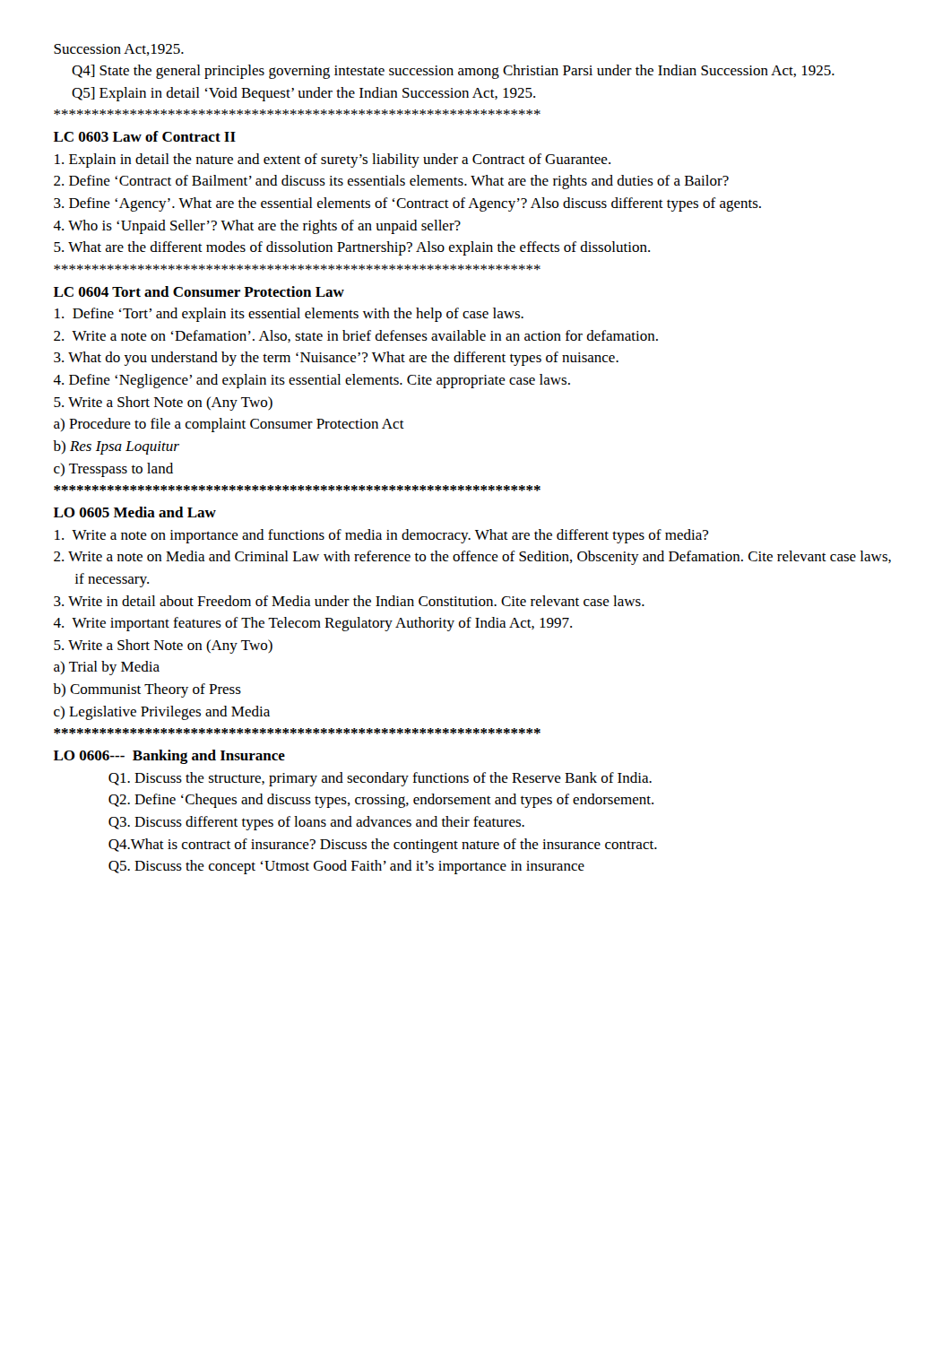Succession Act,1925.
Q4] State the general principles governing intestate succession among Christian Parsi under the Indian Succession Act, 1925.
Q5] Explain in detail ‘Void Bequest’ under the Indian Succession Act, 1925.
****************************************************************
LC 0603 Law of Contract II
1. Explain in detail the nature and extent of surety’s liability under a Contract of Guarantee.
2. Define ‘Contract of Bailment’ and discuss its essentials elements. What are the rights and duties of a Bailor?
3. Define ‘Agency’. What are the essential elements of ‘Contract of Agency’? Also discuss different types of agents.
4. Who is ‘Unpaid Seller’? What are the rights of an unpaid seller?
5. What are the different modes of dissolution Partnership? Also explain the effects of dissolution.
****************************************************************
LC 0604 Tort and Consumer Protection Law
1. Define ‘Tort’ and explain its essential elements with the help of case laws.
2. Write a note on ‘Defamation’. Also, state in brief defenses available in an action for defamation.
3. What do you understand by the term ‘Nuisance’? What are the different types of nuisance.
4. Define ‘Negligence’ and explain its essential elements. Cite appropriate case laws.
5. Write a Short Note on (Any Two)
a) Procedure to file a complaint Consumer Protection Act
b) Res Ipsa Loquitur
c) Tresspass to land
****************************************************************
LO 0605 Media and Law
1. Write a note on importance and functions of media in democracy. What are the different types of media?
2. Write a note on Media and Criminal Law with reference to the offence of Sedition, Obscenity and Defamation. Cite relevant case laws, if necessary.
3. Write in detail about Freedom of Media under the Indian Constitution. Cite relevant case laws.
4. Write important features of The Telecom Regulatory Authority of India Act, 1997.
5. Write a Short Note on (Any Two)
a) Trial by Media
b) Communist Theory of Press
c) Legislative Privileges and Media
****************************************************************
LO 0606--- Banking and Insurance
Q1. Discuss the structure, primary and secondary functions of the Reserve Bank of India.
Q2. Define ‘Cheques and discuss types, crossing, endorsement and types of endorsement.
Q3. Discuss different types of loans and advances and their features.
Q4.What is contract of insurance? Discuss the contingent nature of the insurance contract.
Q5. Discuss the concept ‘Utmost Good Faith’ and it’s importance in insurance